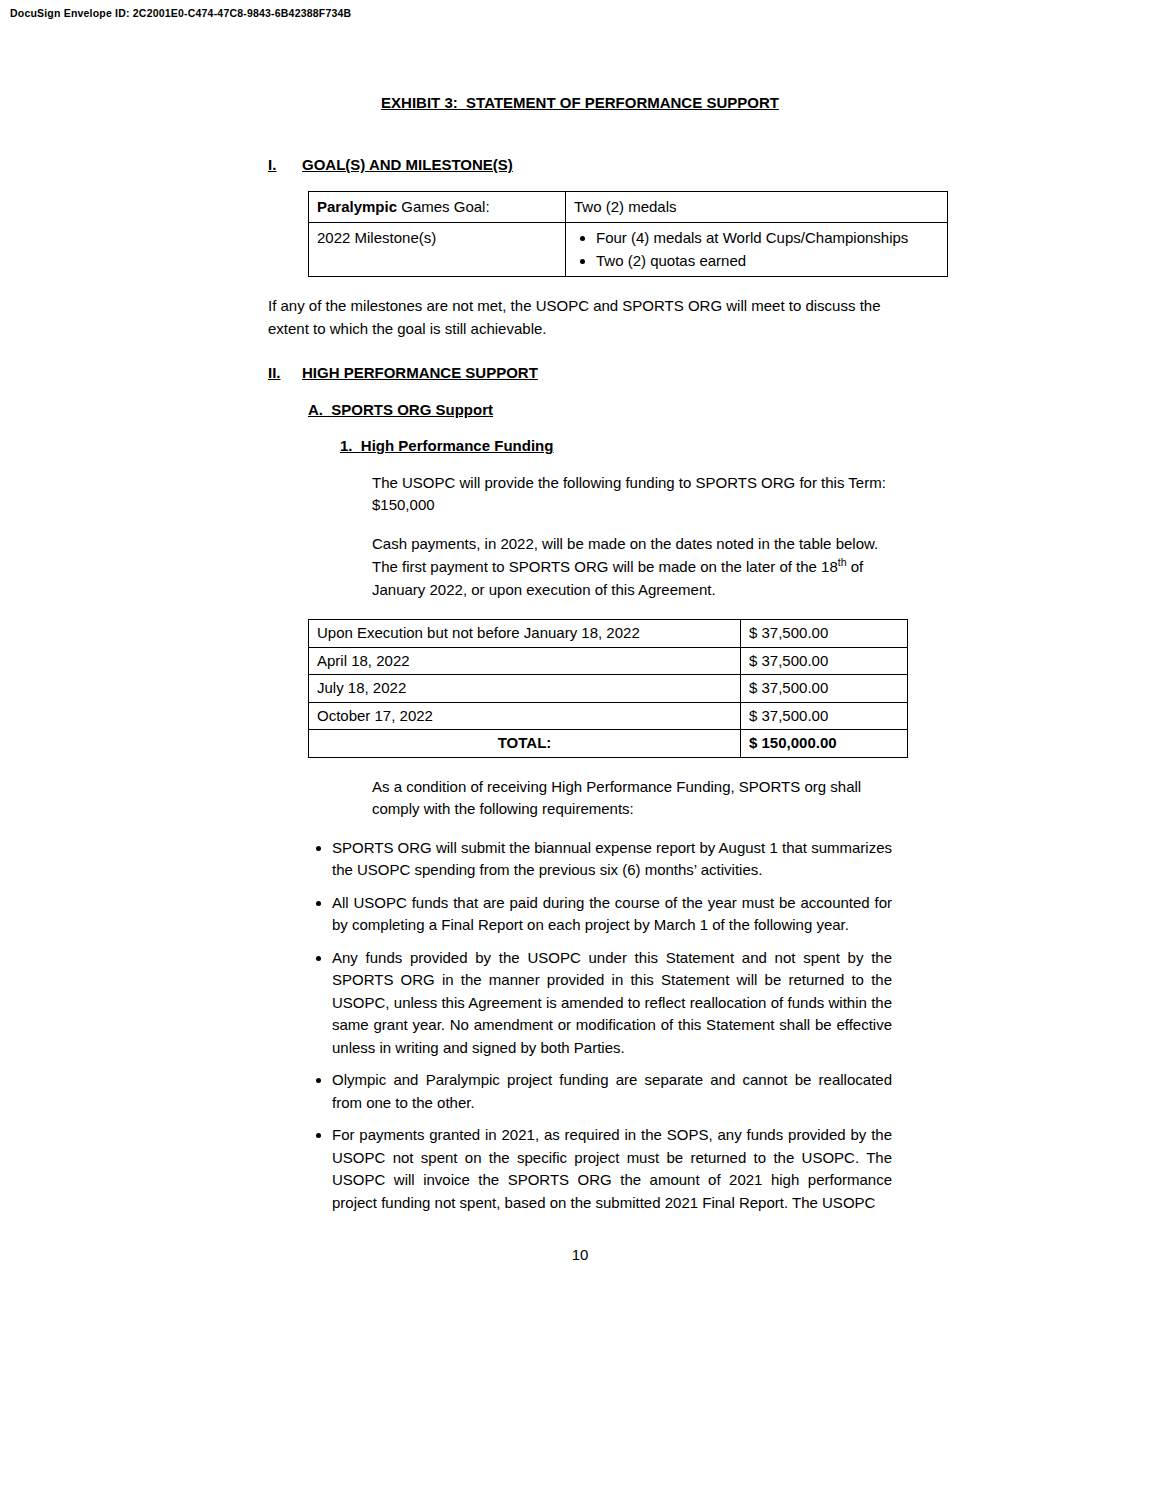DocuSign Envelope ID: 2C2001E0-C474-47C8-9843-6B42388F734B
EXHIBIT 3: STATEMENT OF PERFORMANCE SUPPORT
I. GOAL(S) AND MILESTONE(S)
| Paralympic Games Goal: | Two (2) medals |
| 2022 Milestone(s) | Four (4) medals at World Cups/Championships Two (2) quotas earned |
If any of the milestones are not met, the USOPC and SPORTS ORG will meet to discuss the extent to which the goal is still achievable.
II. HIGH PERFORMANCE SUPPORT
A. SPORTS ORG Support
1. High Performance Funding
The USOPC will provide the following funding to SPORTS ORG for this Term: $150,000
Cash payments, in 2022, will be made on the dates noted in the table below. The first payment to SPORTS ORG will be made on the later of the 18th of January 2022, or upon execution of this Agreement.
| Upon Execution but not before January 18, 2022 | $ 37,500.00 |
| April 18, 2022 | $ 37,500.00 |
| July 18, 2022 | $ 37,500.00 |
| October 17, 2022 | $ 37,500.00 |
| TOTAL: | $ 150,000.00 |
As a condition of receiving High Performance Funding, SPORTS org shall comply with the following requirements:
SPORTS ORG will submit the biannual expense report by August 1 that summarizes the USOPC spending from the previous six (6) months’ activities.
All USOPC funds that are paid during the course of the year must be accounted for by completing a Final Report on each project by March 1 of the following year.
Any funds provided by the USOPC under this Statement and not spent by the SPORTS ORG in the manner provided in this Statement will be returned to the USOPC, unless this Agreement is amended to reflect reallocation of funds within the same grant year. No amendment or modification of this Statement shall be effective unless in writing and signed by both Parties.
Olympic and Paralympic project funding are separate and cannot be reallocated from one to the other.
For payments granted in 2021, as required in the SOPS, any funds provided by the USOPC not spent on the specific project must be returned to the USOPC. The USOPC will invoice the SPORTS ORG the amount of 2021 high performance project funding not spent, based on the submitted 2021 Final Report. The USOPC
10